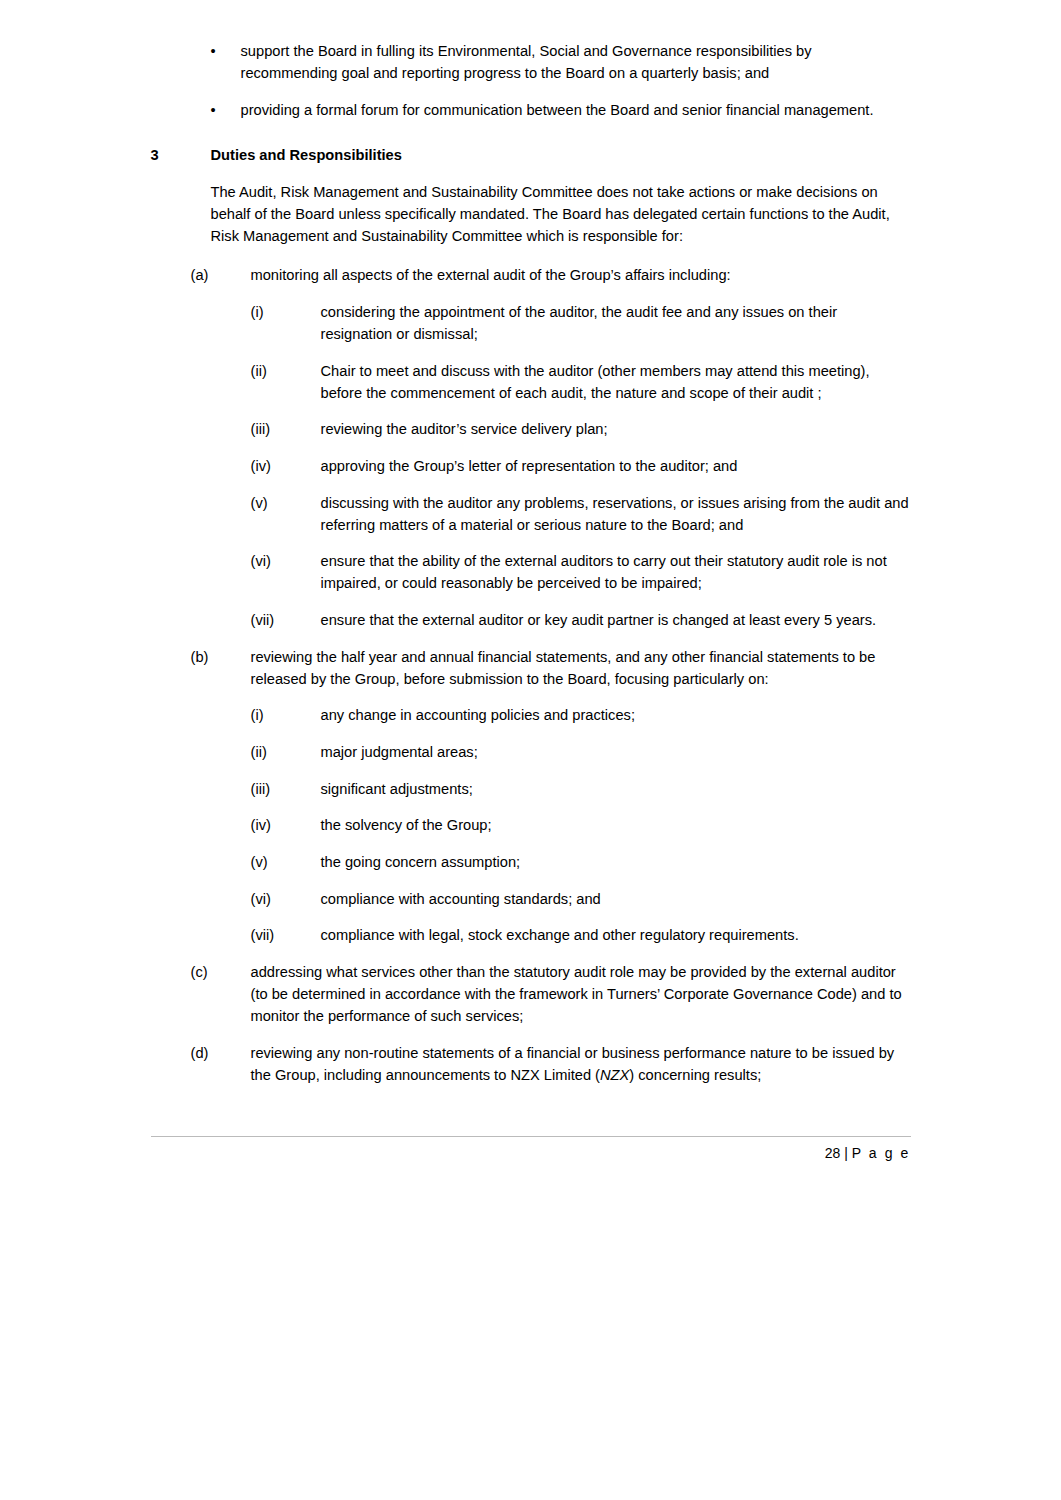support the Board in fulling its Environmental, Social and Governance responsibilities by recommending goal and reporting progress to the Board on a quarterly basis; and
providing a formal forum for communication between the Board and senior financial management.
3 Duties and Responsibilities
The Audit, Risk Management and Sustainability Committee does not take actions or make decisions on behalf of the Board unless specifically mandated. The Board has delegated certain functions to the Audit, Risk Management and Sustainability Committee which is responsible for:
(a) monitoring all aspects of the external audit of the Group’s affairs including:
(i) considering the appointment of the auditor, the audit fee and any issues on their resignation or dismissal;
(ii) Chair to meet and discuss with the auditor (other members may attend this meeting), before the commencement of each audit, the nature and scope of their audit ;
(iii) reviewing the auditor’s service delivery plan;
(iv) approving the Group’s letter of representation to the auditor; and
(v) discussing with the auditor any problems, reservations, or issues arising from the audit and referring matters of a material or serious nature to the Board; and
(vi) ensure that the ability of the external auditors to carry out their statutory audit role is not impaired, or could reasonably be perceived to be impaired;
(vii) ensure that the external auditor or key audit partner is changed at least every 5 years.
(b) reviewing the half year and annual financial statements, and any other financial statements to be released by the Group, before submission to the Board, focusing particularly on:
(i) any change in accounting policies and practices;
(ii) major judgmental areas;
(iii) significant adjustments;
(iv) the solvency of the Group;
(v) the going concern assumption;
(vi) compliance with accounting standards; and
(vii) compliance with legal, stock exchange and other regulatory requirements.
(c) addressing what services other than the statutory audit role may be provided by the external auditor (to be determined in accordance with the framework in Turners’ Corporate Governance Code) and to monitor the performance of such services;
(d) reviewing any non-routine statements of a financial or business performance nature to be issued by the Group, including announcements to NZX Limited (NZX) concerning results;
28 | P a g e